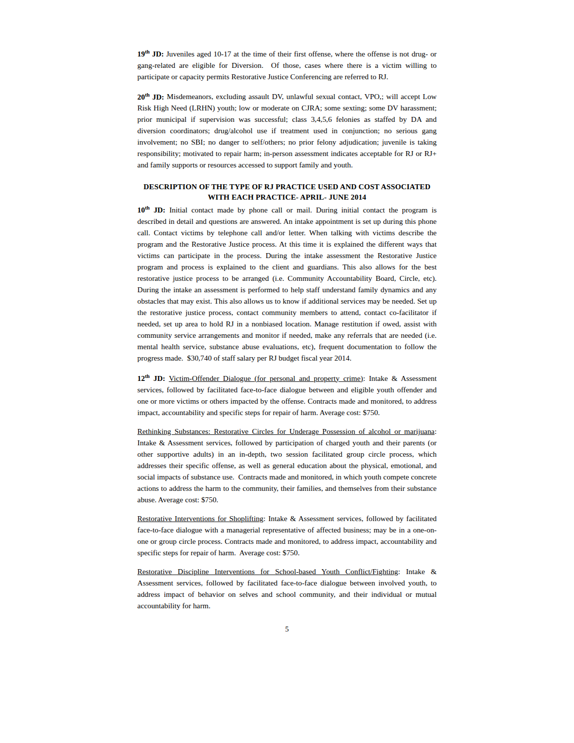19th JD: Juveniles aged 10-17 at the time of their first offense, where the offense is not drug- or gang-related are eligible for Diversion. Of those, cases where there is a victim willing to participate or capacity permits Restorative Justice Conferencing are referred to RJ.
20th JD: Misdemeanors, excluding assault DV, unlawful sexual contact, VPO,; will accept Low Risk High Need (LRHN) youth; low or moderate on CJRA; some sexting; some DV harassment; prior municipal if supervision was successful; class 3,4,5,6 felonies as staffed by DA and diversion coordinators; drug/alcohol use if treatment used in conjunction; no serious gang involvement; no SBI; no danger to self/others; no prior felony adjudication; juvenile is taking responsibility; motivated to repair harm; in-person assessment indicates acceptable for RJ or RJ+ and family supports or resources accessed to support family and youth.
DESCRIPTION OF THE TYPE OF RJ PRACTICE USED AND COST ASSOCIATED
WITH EACH PRACTICE- APRIL- JUNE 2014
10th JD: Initial contact made by phone call or mail. During initial contact the program is described in detail and questions are answered. An intake appointment is set up during this phone call. Contact victims by telephone call and/or letter. When talking with victims describe the program and the Restorative Justice process. At this time it is explained the different ways that victims can participate in the process. During the intake assessment the Restorative Justice program and process is explained to the client and guardians. This also allows for the best restorative justice process to be arranged (i.e. Community Accountability Board, Circle, etc). During the intake an assessment is performed to help staff understand family dynamics and any obstacles that may exist. This also allows us to know if additional services may be needed. Set up the restorative justice process, contact community members to attend, contact co-facilitator if needed, set up area to hold RJ in a nonbiased location. Manage restitution if owed, assist with community service arrangements and monitor if needed, make any referrals that are needed (i.e. mental health service, substance abuse evaluations, etc), frequent documentation to follow the progress made. $30,740 of staff salary per RJ budget fiscal year 2014.
12th JD: Victim-Offender Dialogue (for personal and property crime): Intake & Assessment services, followed by facilitated face-to-face dialogue between and eligible youth offender and one or more victims or others impacted by the offense. Contracts made and monitored, to address impact, accountability and specific steps for repair of harm. Average cost: $750.
Rethinking Substances: Restorative Circles for Underage Possession of alcohol or marijuana: Intake & Assessment services, followed by participation of charged youth and their parents (or other supportive adults) in an in-depth, two session facilitated group circle process, which addresses their specific offense, as well as general education about the physical, emotional, and social impacts of substance use. Contracts made and monitored, in which youth compete concrete actions to address the harm to the community, their families, and themselves from their substance abuse. Average cost: $750.
Restorative Interventions for Shoplifting: Intake & Assessment services, followed by facilitated face-to-face dialogue with a managerial representative of affected business; may be in a one-on-one or group circle process. Contracts made and monitored, to address impact, accountability and specific steps for repair of harm. Average cost: $750.
Restorative Discipline Interventions for School-based Youth Conflict/Fighting: Intake & Assessment services, followed by facilitated face-to-face dialogue between involved youth, to address impact of behavior on selves and school community, and their individual or mutual accountability for harm.
5